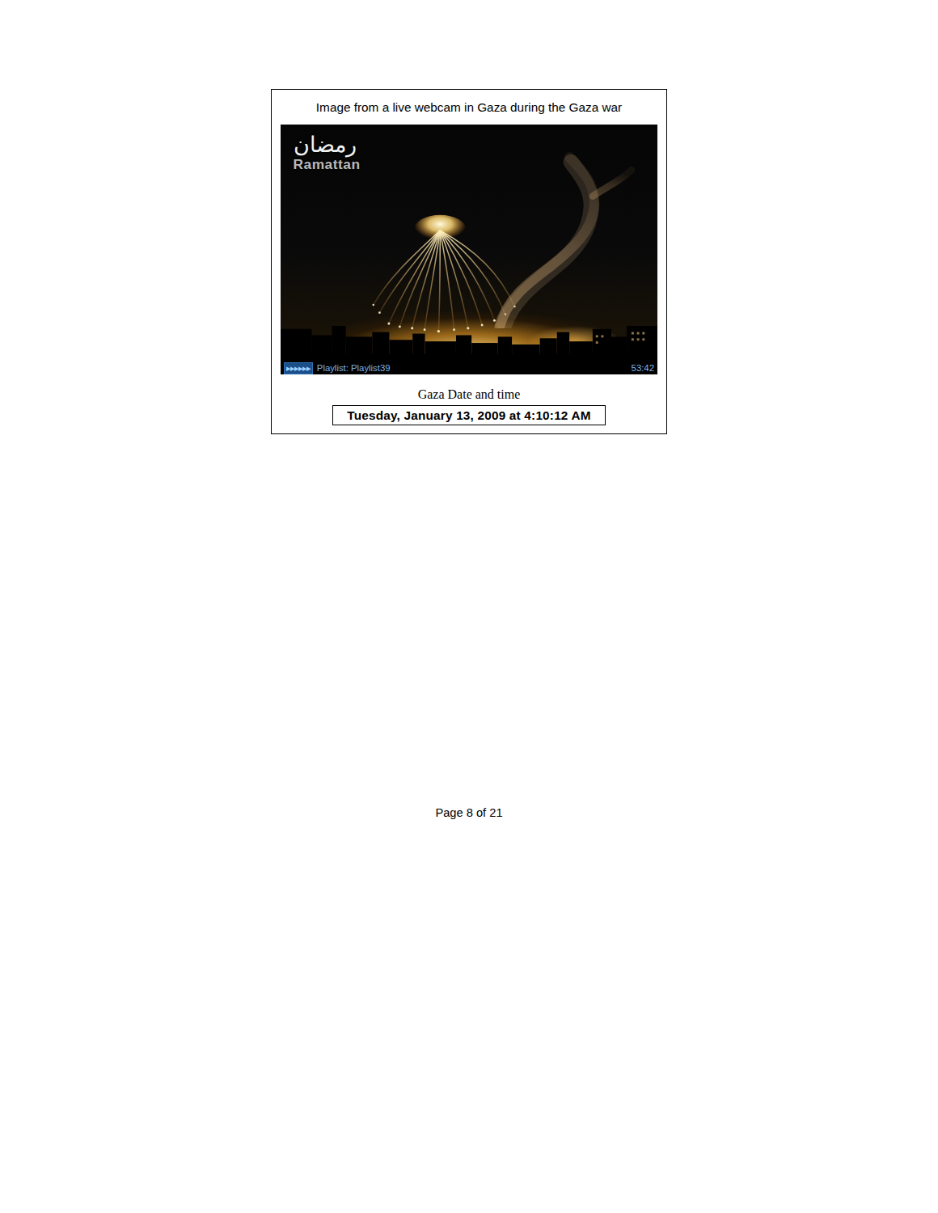Image from a live webcam in Gaza during the Gaza war
رمضان Ramattan
▸▸▸▸▸▸ Playlist: Playlist39 53:42
Gaza Date and time
Tuesday, January 13, 2009 at 4:10:12 AM
Page 8 of 21